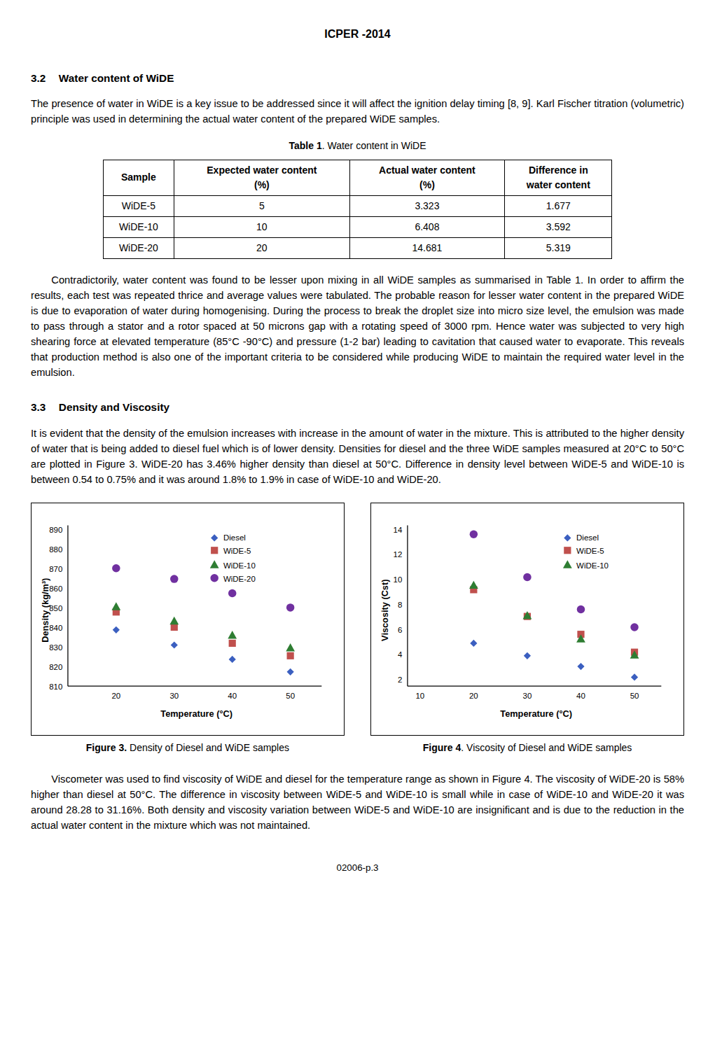ICPER -2014
3.2 Water content of WiDE
The presence of water in WiDE is a key issue to be addressed since it will affect the ignition delay timing [8, 9]. Karl Fischer titration (volumetric) principle was used in determining the actual water content of the prepared WiDE samples.
Table 1. Water content in WiDE
| Sample | Expected water content (%) | Actual water content (%) | Difference in water content |
| --- | --- | --- | --- |
| WiDE-5 | 5 | 3.323 | 1.677 |
| WiDE-10 | 10 | 6.408 | 3.592 |
| WiDE-20 | 20 | 14.681 | 5.319 |
Contradictorily, water content was found to be lesser upon mixing in all WiDE samples as summarised in Table 1. In order to affirm the results, each test was repeated thrice and average values were tabulated. The probable reason for lesser water content in the prepared WiDE is due to evaporation of water during homogenising. During the process to break the droplet size into micro size level, the emulsion was made to pass through a stator and a rotor spaced at 50 microns gap with a rotating speed of 3000 rpm. Hence water was subjected to very high shearing force at elevated temperature (85°C -90°C) and pressure (1-2 bar) leading to cavitation that caused water to evaporate. This reveals that production method is also one of the important criteria to be considered while producing WiDE to maintain the required water level in the emulsion.
3.3 Density and Viscosity
It is evident that the density of the emulsion increases with increase in the amount of water in the mixture. This is attributed to the higher density of water that is being added to diesel fuel which is of lower density. Densities for diesel and the three WiDE samples measured at 20°C to 50°C are plotted in Figure 3. WiDE-20 has 3.46% higher density than diesel at 50°C. Difference in density level between WiDE-5 and WiDE-10 is between 0.54 to 0.75% and it was around 1.8% to 1.9% in case of WiDE-10 and WiDE-20.
890 880 870 860 850 840 830 820 810 20 30 40 50 Temperature (°C) Density (kg/m³) Diesel WiDE-5 WiDE-10 WiDE-20
14 12 10 8 6 4 2 10 20 30 40 50 Temperature (°C) Viscosity (Cst) Diesel WiDE-5 WiDE-10
Figure 3. Density of Diesel and WiDE samples
Figure 4. Viscosity of Diesel and WiDE samples
Viscometer was used to find viscosity of WiDE and diesel for the temperature range as shown in Figure 4. The viscosity of WiDE-20 is 58% higher than diesel at 50°C. The difference in viscosity between WiDE-5 and WiDE-10 is small while in case of WiDE-10 and WiDE-20 it was around 28.28 to 31.16%. Both density and viscosity variation between WiDE-5 and WiDE-10 are insignificant and is due to the reduction in the actual water content in the mixture which was not maintained.
02006-p.3